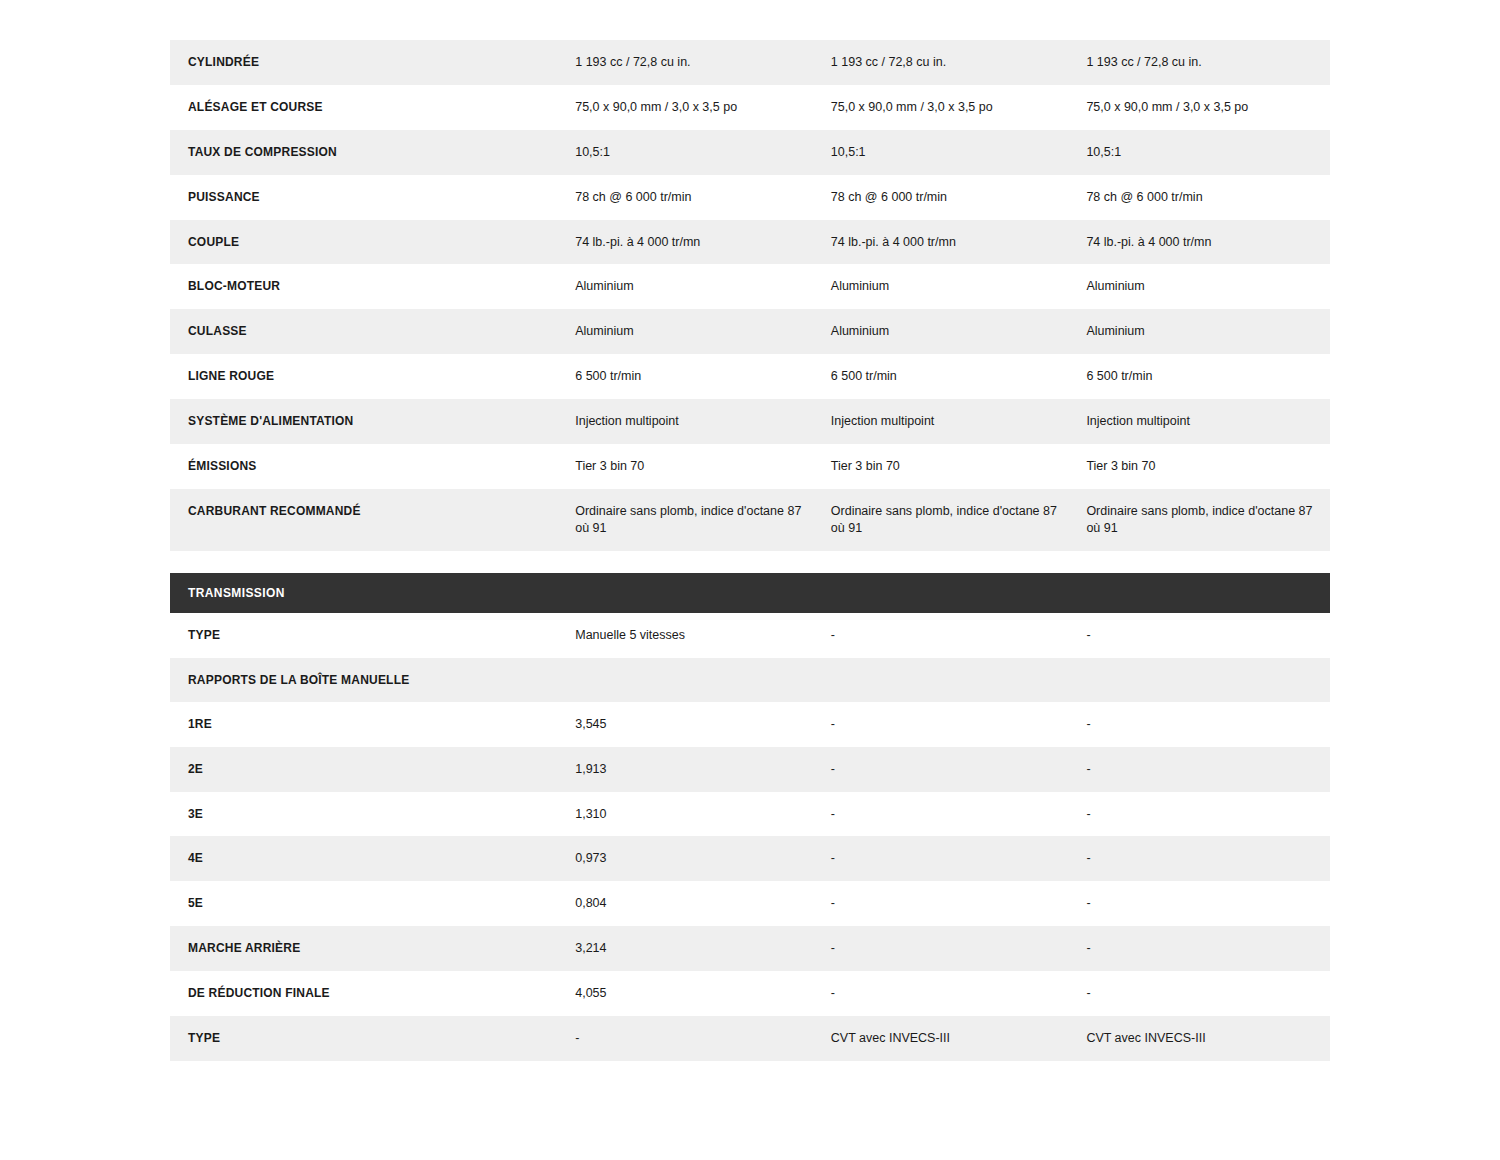| CYLINDRÉE | 1 193 cc / 72,8 cu in. | 1 193 cc / 72,8 cu in. | 1 193 cc / 72,8 cu in. |
| ALÉSAGE ET COURSE | 75,0 x 90,0 mm / 3,0 x 3,5 po | 75,0 x 90,0 mm / 3,0 x 3,5 po | 75,0 x 90,0 mm / 3,0 x 3,5 po |
| TAUX DE COMPRESSION | 10,5:1 | 10,5:1 | 10,5:1 |
| PUISSANCE | 78 ch @ 6 000 tr/min | 78 ch @ 6 000 tr/min | 78 ch @ 6 000 tr/min |
| COUPLE | 74 lb.-pi. à 4 000 tr/mn | 74 lb.-pi. à 4 000 tr/mn | 74 lb.-pi. à 4 000 tr/mn |
| BLOC-MOTEUR | Aluminium | Aluminium | Aluminium |
| CULASSE | Aluminium | Aluminium | Aluminium |
| LIGNE ROUGE | 6 500 tr/min | 6 500 tr/min | 6 500 tr/min |
| SYSTÈME D'ALIMENTATION | Injection multipoint | Injection multipoint | Injection multipoint |
| ÉMISSIONS | Tier 3 bin 70 | Tier 3 bin 70 | Tier 3 bin 70 |
| CARBURANT RECOMMANDÉ | Ordinaire sans plomb, indice d'octane 87 où 91 | Ordinaire sans plomb, indice d'octane 87 où 91 | Ordinaire sans plomb, indice d'octane 87 où 91 |
| TRANSMISSION |
| TYPE | Manuelle 5 vitesses | - | - |
| RAPPORTS DE LA BOÎTE MANUELLE | | | |
| 1RE | 3,545 | - | - |
| 2E | 1,913 | - | - |
| 3E | 1,310 | - | - |
| 4E | 0,973 | - | - |
| 5E | 0,804 | - | - |
| MARCHE ARRIÈRE | 3,214 | - | - |
| DE RÉDUCTION FINALE | 4,055 | - | - |
| TYPE | - | CVT avec INVECS-III | CVT avec INVECS-III |